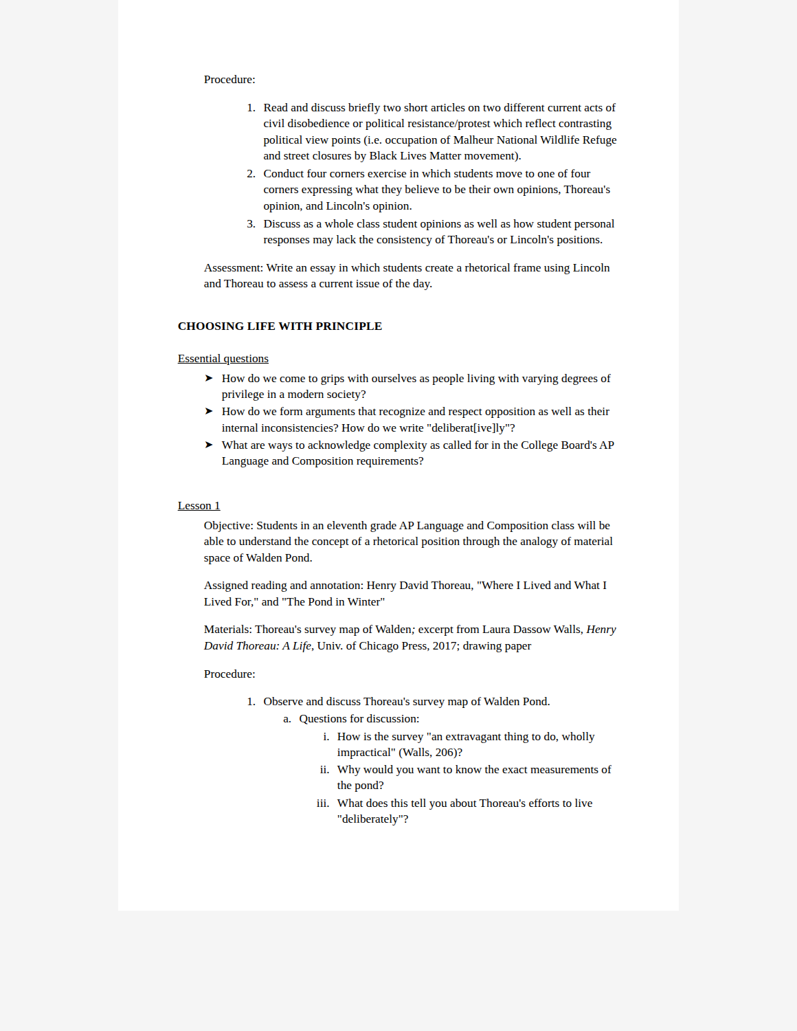Procedure:
Read and discuss briefly two short articles on two different current acts of civil disobedience or political resistance/protest which reflect contrasting political view points (i.e. occupation of Malheur National Wildlife Refuge and street closures by Black Lives Matter movement).
Conduct four corners exercise in which students move to one of four corners expressing what they believe to be their own opinions, Thoreau's opinion, and Lincoln's opinion.
Discuss as a whole class student opinions as well as how student personal responses may lack the consistency of Thoreau's or Lincoln's positions.
Assessment: Write an essay in which students create a rhetorical frame using Lincoln and Thoreau to assess a current issue of the day.
CHOOSING LIFE WITH PRINCIPLE
Essential questions
How do we come to grips with ourselves as people living with varying degrees of privilege in a modern society?
How do we form arguments that recognize and respect opposition as well as their internal inconsistencies? How do we write "deliberat[ive]ly"?
What are ways to acknowledge complexity as called for in the College Board's AP Language and Composition requirements?
Lesson 1
Objective: Students in an eleventh grade AP Language and Composition class will be able to understand the concept of a rhetorical position through the analogy of material space of Walden Pond.
Assigned reading and annotation: Henry David Thoreau, "Where I Lived and What I Lived For," and "The Pond in Winter"
Materials: Thoreau's survey map of Walden; excerpt from Laura Dassow Walls, Henry David Thoreau: A Life, Univ. of Chicago Press, 2017; drawing paper
Procedure:
Observe and discuss Thoreau's survey map of Walden Pond.
Questions for discussion:
How is the survey "an extravagant thing to do, wholly impractical" (Walls, 206)?
Why would you want to know the exact measurements of the pond?
What does this tell you about Thoreau's efforts to live "deliberately"?